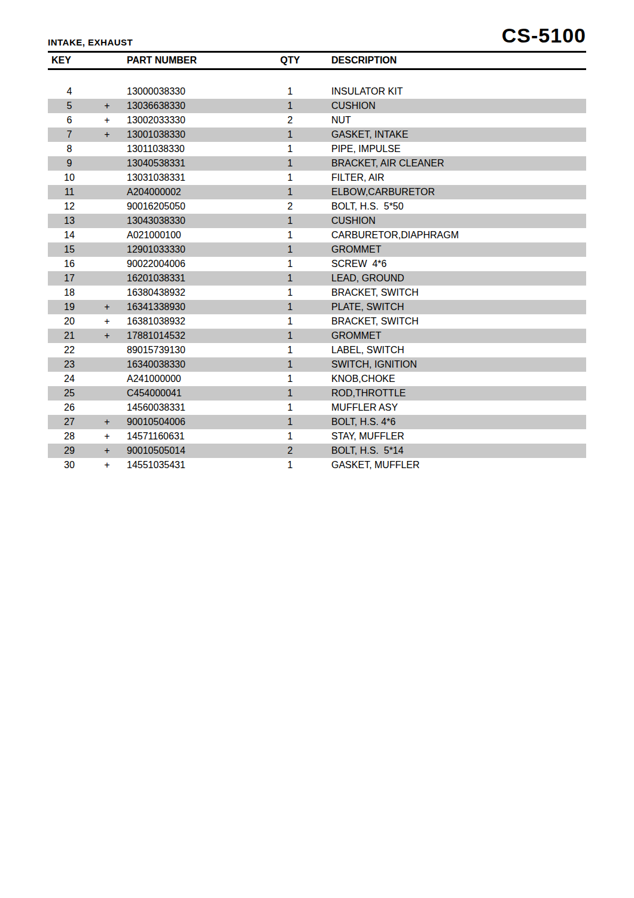INTAKE, EXHAUST
CS-5100
| KEY | | PART NUMBER | QTY | DESCRIPTION |
| --- | --- | --- | --- | --- |
| 4 | | 13000038330 | 1 | INSULATOR KIT |
| 5 | + | 13036638330 | 1 | CUSHION |
| 6 | + | 13002033330 | 2 | NUT |
| 7 | + | 13001038330 | 1 | GASKET, INTAKE |
| 8 | | 13011038330 | 1 | PIPE, IMPULSE |
| 9 | | 13040538331 | 1 | BRACKET, AIR CLEANER |
| 10 | | 13031038331 | 1 | FILTER, AIR |
| 11 | | A204000002 | 1 | ELBOW,CARBURETOR |
| 12 | | 90016205050 | 2 | BOLT, H.S. 5*50 |
| 13 | | 13043038330 | 1 | CUSHION |
| 14 | | A021000100 | 1 | CARBURETOR,DIAPHRAGM |
| 15 | | 12901033330 | 1 | GROMMET |
| 16 | | 90022004006 | 1 | SCREW 4*6 |
| 17 | | 16201038331 | 1 | LEAD, GROUND |
| 18 | | 16380438932 | 1 | BRACKET, SWITCH |
| 19 | + | 16341338930 | 1 | PLATE, SWITCH |
| 20 | + | 16381038932 | 1 | BRACKET, SWITCH |
| 21 | + | 17881014532 | 1 | GROMMET |
| 22 | | 89015739130 | 1 | LABEL, SWITCH |
| 23 | | 16340038330 | 1 | SWITCH, IGNITION |
| 24 | | A241000000 | 1 | KNOB,CHOKE |
| 25 | | C454000041 | 1 | ROD,THROTTLE |
| 26 | | 14560038331 | 1 | MUFFLER ASY |
| 27 | + | 90010504006 | 1 | BOLT, H.S. 4*6 |
| 28 | + | 14571160631 | 1 | STAY, MUFFLER |
| 29 | + | 90010505014 | 2 | BOLT, H.S. 5*14 |
| 30 | + | 14551035431 | 1 | GASKET, MUFFLER |